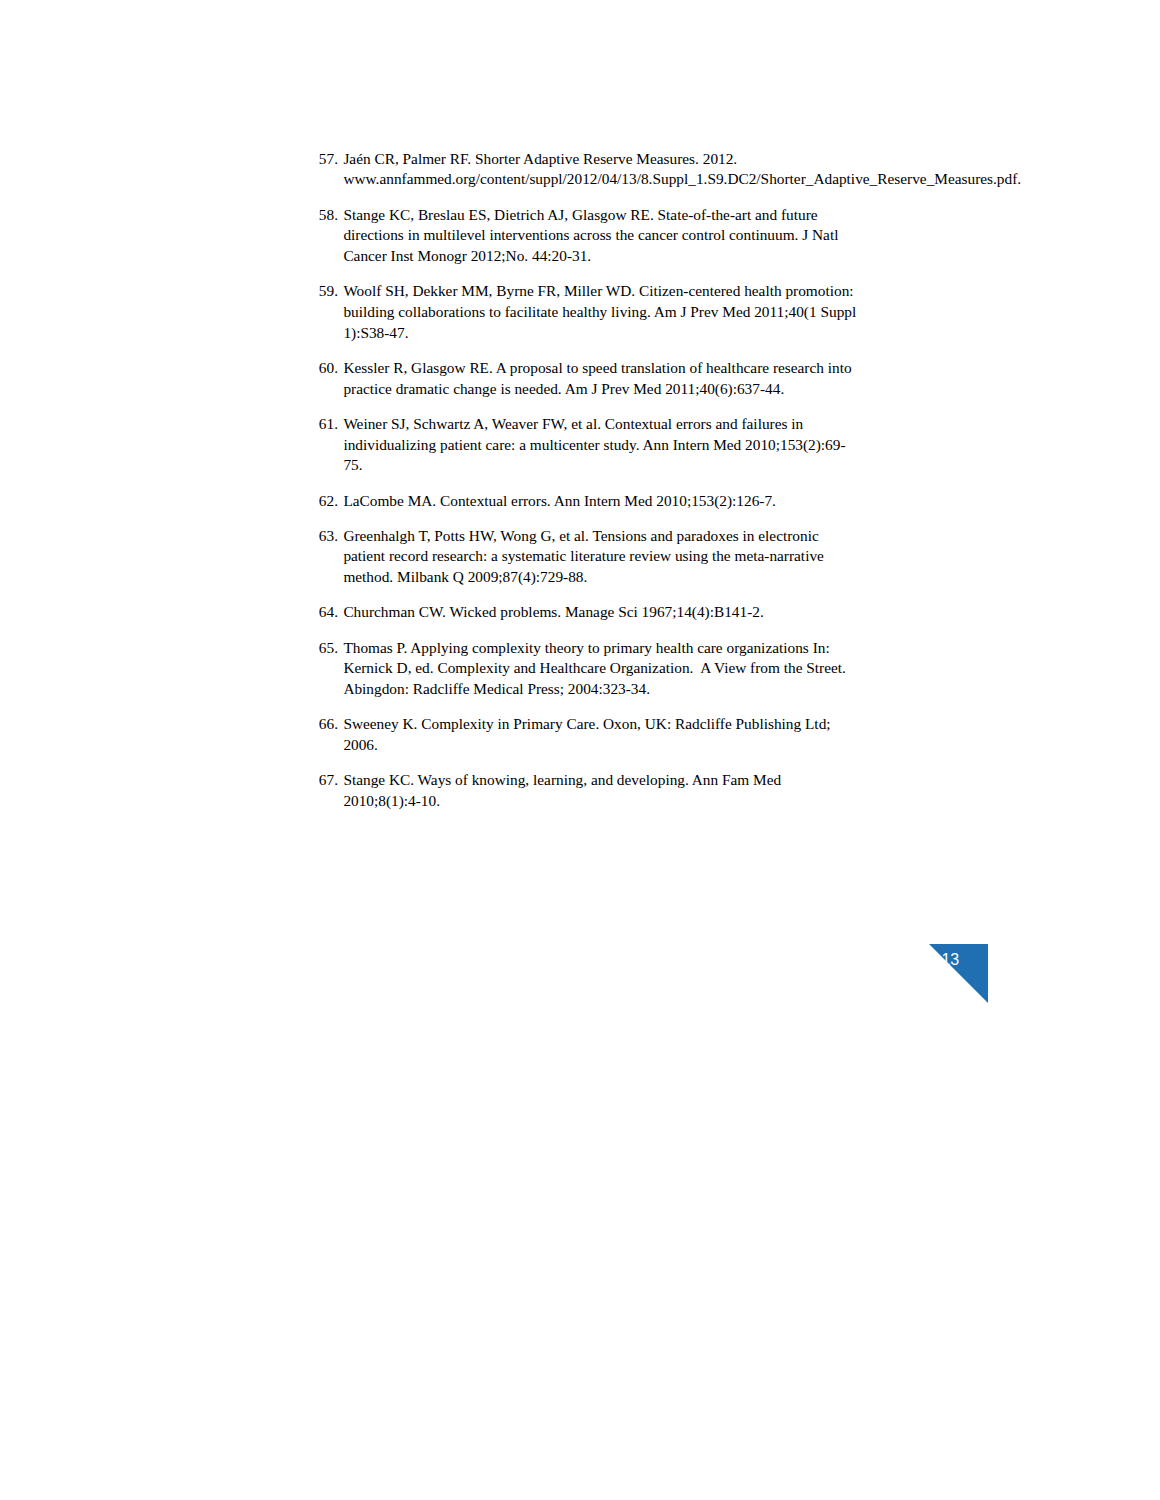57. Jaén CR, Palmer RF. Shorter Adaptive Reserve Measures. 2012. www.annfammed.org/content/suppl/2012/04/13/8.Suppl_1.S9.DC2/Shorter_Adaptive_Reserve_Measures.pdf.
58. Stange KC, Breslau ES, Dietrich AJ, Glasgow RE. State-of-the-art and future directions in multilevel interventions across the cancer control continuum. J Natl Cancer Inst Monogr 2012;No. 44:20-31.
59. Woolf SH, Dekker MM, Byrne FR, Miller WD. Citizen-centered health promotion: building collaborations to facilitate healthy living. Am J Prev Med 2011;40(1 Suppl 1):S38-47.
60. Kessler R, Glasgow RE. A proposal to speed translation of healthcare research into practice dramatic change is needed. Am J Prev Med 2011;40(6):637-44.
61. Weiner SJ, Schwartz A, Weaver FW, et al. Contextual errors and failures in individualizing patient care: a multicenter study. Ann Intern Med 2010;153(2):69-75.
62. LaCombe MA. Contextual errors. Ann Intern Med 2010;153(2):126-7.
63. Greenhalgh T, Potts HW, Wong G, et al. Tensions and paradoxes in electronic patient record research: a systematic literature review using the meta-narrative method. Milbank Q 2009;87(4):729-88.
64. Churchman CW. Wicked problems. Manage Sci 1967;14(4):B141-2.
65. Thomas P. Applying complexity theory to primary health care organizations In: Kernick D, ed. Complexity and Healthcare Organization. A View from the Street. Abingdon: Radcliffe Medical Press; 2004:323-34.
66. Sweeney K. Complexity in Primary Care. Oxon, UK: Radcliffe Publishing Ltd; 2006.
67. Stange KC. Ways of knowing, learning, and developing. Ann Fam Med 2010;8(1):4-10.
13